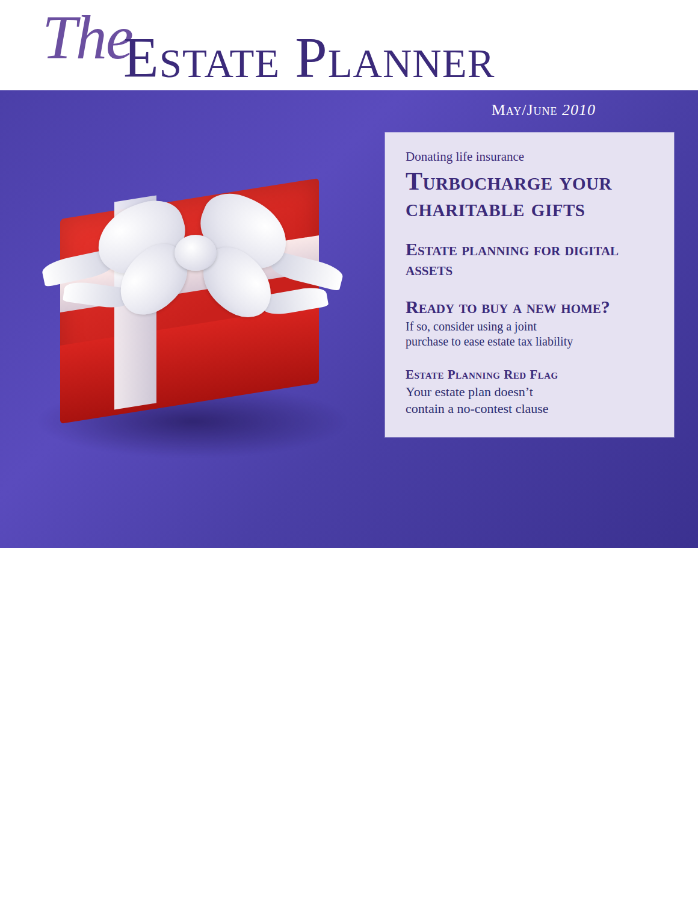The Estate Planner
May/June 2010
Donating life insurance
Turbocharge your charitable gifts
Estate planning for digital assets
Ready to buy a new home?
If so, consider using a joint
purchase to ease estate tax liability
Estate Planning Red Flag
Your estate plan doesn’t
contain a no-contest clause